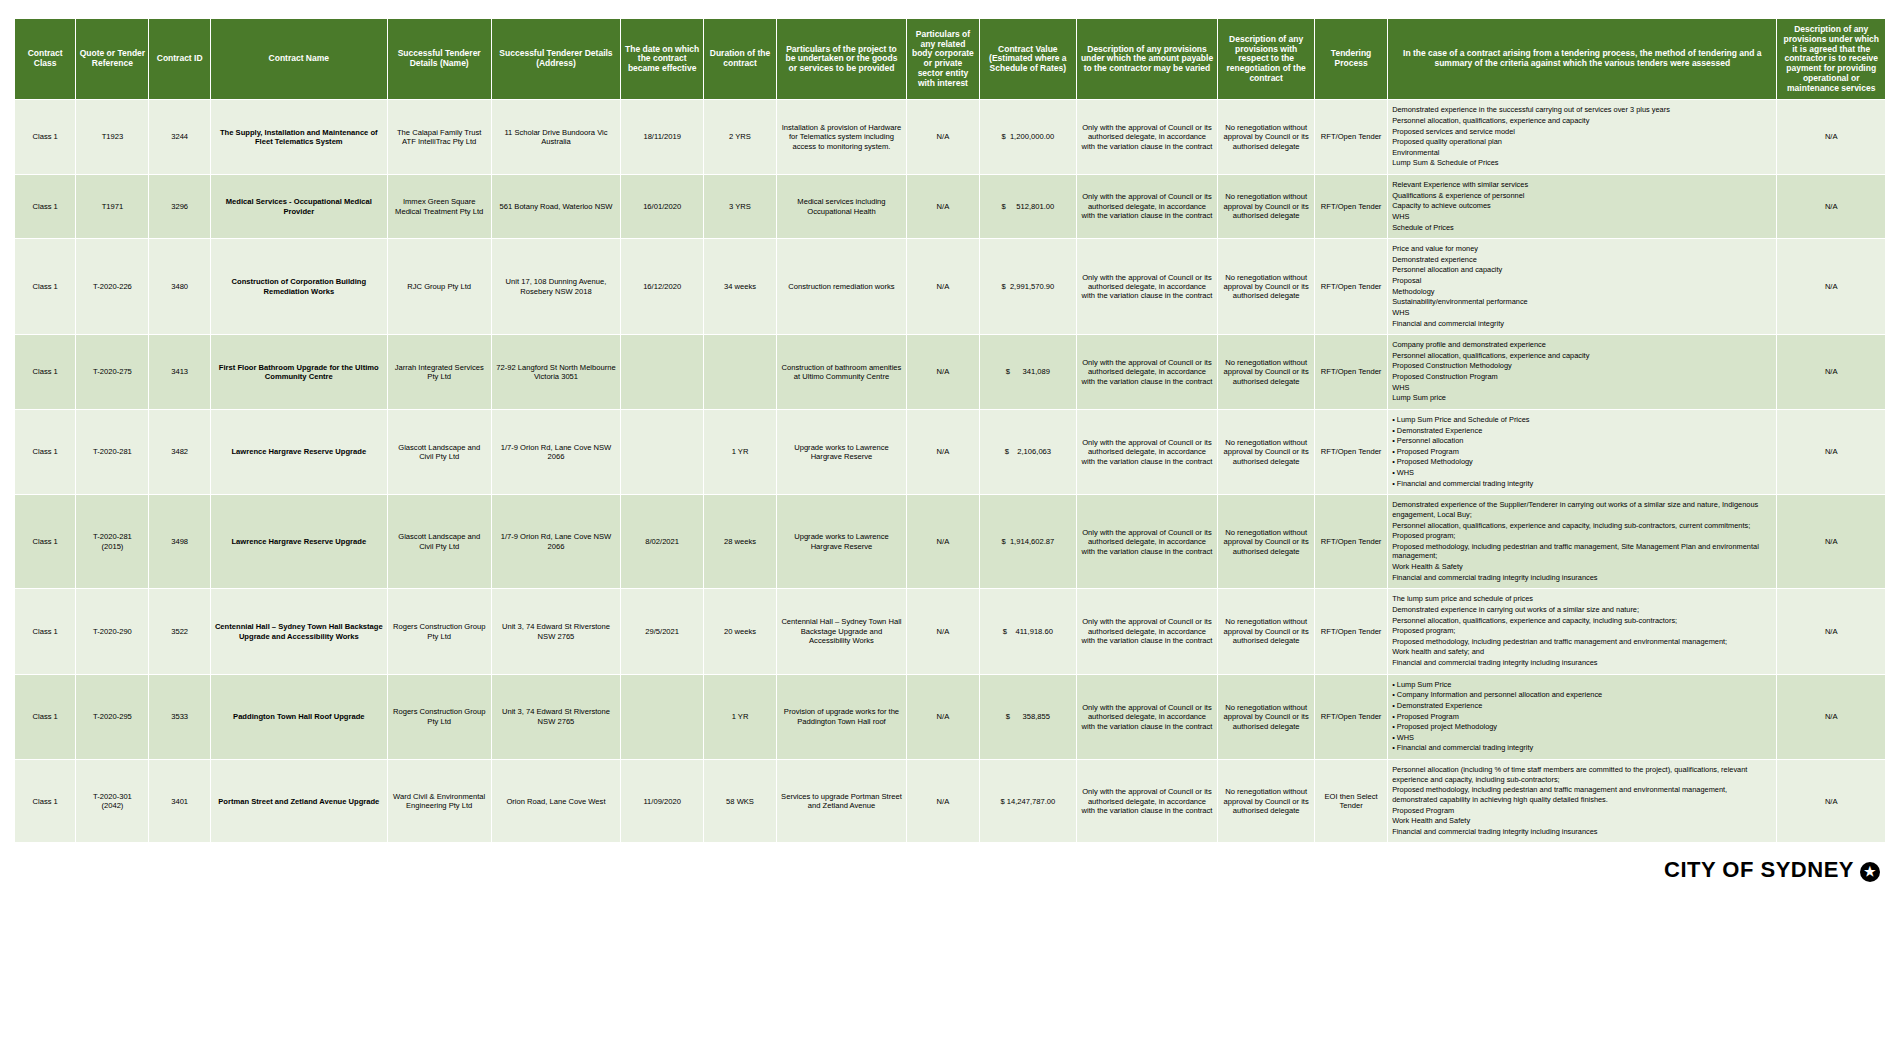| Contract Class | Quote or Tender Reference | Contract ID | Contract Name | Successful Tenderer Details (Name) | Successful Tenderer Details (Address) | The date on which the contract became effective | Duration of the contract | Particulars of the project to be undertaken or the goods or services to be provided | Particulars of any related body corporate or private sector entity with interest | Contract Value (Estimated where a Schedule of Rates) | Description of any provisions under which the amount payable to the contractor may be varied | Description of any provisions with respect to the renegotiation of the contract | Tendering Process | In the case of a contract arising from a tendering process, the method of tendering and a summary of the criteria against which the various tenders were assessed | Description of any provisions under which it is agreed that the contractor is to receive payment for providing operational or maintenance services |
| --- | --- | --- | --- | --- | --- | --- | --- | --- | --- | --- | --- | --- | --- | --- | --- |
| Class 1 | T1923 | 3244 | The Supply, Installation and Maintenance of Fleet Telematics System | The Calapai Family Trust ATF IntelliTrac Pty Ltd | 11 Scholar Drive Bundoora Vic Australia | 18/11/2019 | 2 YRS | Installation & provision of Hardware for Telematics system including access to monitoring system. | N/A | $ 1,200,000.00 | Only with the approval of Council or its authorised delegate, in accordance with the variation clause in the contract | No renegotiation without approval by Council or its authorised delegate | RFT/Open Tender | Demonstrated experience in the successful carrying out of services over 3 plus years Personnel allocation, qualifications, experience and capacity Proposed services and service model Proposed quality operational plan Environmental Lump Sum & Schedule of Prices | N/A |
| Class 1 | T1971 | 3296 | Medical Services - Occupational Medical Provider | Immex Green Square Medical Treatment Pty Ltd | 561 Botany Road, Waterloo NSW | 16/01/2020 | 3 YRS | Medical services including Occupational Health | N/A | $ 512,801.00 | Only with the approval of Council or its authorised delegate, in accordance with the variation clause in the contract | No renegotiation without approval by Council or its authorised delegate | RFT/Open Tender | Relevant Experience with similar services Qualifications & experience of personnel Capacity to achieve outcomes WHS Schedule of Prices | N/A |
| Class 1 | T-2020-226 | 3480 | Construction of Corporation Building Remediation Works | RJC Group Pty Ltd | Unit 17, 108 Dunning Avenue, Rosebery NSW 2018 | 16/12/2020 | 34 weeks | Construction remediation works | N/A | $ 2,991,570.90 | Only with the approval of Council or its authorised delegate, in accordance with the variation clause in the contract | No renegotiation without approval by Council or its authorised delegate | RFT/Open Tender | Price and value for money Demonstrated experience Personnel allocation and capacity Proposal Methodology Sustainability/environmental performance WHS Financial and commercial integrity | N/A |
| Class 1 | T-2020-275 | 3413 | First Floor Bathroom Upgrade for the Ultimo Community Centre | Jarrah Integrated Services Pty Ltd | 72-92 Langford St North Melbourne Victoria 3051 | | | Construction of bathroom amenities at Ultimo Community Centre | N/A | $ 341,089 | Only with the approval of Council or its authorised delegate, in accordance with the variation clause in the contract | No renegotiation without approval by Council or its authorised delegate | RFT/Open Tender | Company profile and demonstrated experience Personnel allocation, qualifications, experience and capacity Proposed Construction Methodology Proposed Construction Program WHS Lump Sum price | N/A |
| Class 1 | T-2020-281 | 3482 | Lawrence Hargrave Reserve Upgrade | Glascott Landscape and Civil Pty Ltd | 1/7-9 Orion Rd, Lane Cove NSW 2066 | | 1 YR | Upgrade works to Lawrence Hargrave Reserve | N/A | $ 2,106,063 | Only with the approval of Council or its authorised delegate, in accordance with the variation clause in the contract | No renegotiation without approval by Council or its authorised delegate | RFT/Open Tender | • Lump Sum Price and Schedule of Prices • Demonstrated Experience • Personnel allocation • Proposed Program • Proposed Methodology • WHS • Financial and commercial trading integrity | N/A |
| Class 1 | T-2020-281 (2015) | 3498 | Lawrence Hargrave Reserve Upgrade | Glascott Landscape and Civil Pty Ltd | 1/7-9 Orion Rd, Lane Cove NSW 2066 | 8/02/2021 | 28 weeks | Upgrade works to Lawrence Hargrave Reserve | N/A | $ 1,914,602.87 | Only with the approval of Council or its authorised delegate, in accordance with the variation clause in the contract | No renegotiation without approval by Council or its authorised delegate | RFT/Open Tender | Demonstrated experience of the Supplier/Tenderer in carrying out works of a similar size and nature, Indigenous engagement, Local Buy; Personnel allocation, qualifications, experience and capacity, including sub-contractors, current commitments; Proposed program; Proposed methodology, including pedestrian and traffic management, Site Management Plan and environmental management; Work Health & Safety Financial and commercial trading integrity including insurances | N/A |
| Class 1 | T-2020-290 | 3522 | Centennial Hall – Sydney Town Hall Backstage Upgrade and Accessibility Works | Rogers Construction Group Pty Ltd | Unit 3, 74 Edward St Riverstone NSW 2765 | 29/5/2021 | 20 weeks | Centennial Hall – Sydney Town Hall Backstage Upgrade and Accessibility Works | N/A | $ 411,918.60 | Only with the approval of Council or its authorised delegate, in accordance with the variation clause in the contract | No renegotiation without approval by Council or its authorised delegate | RFT/Open Tender | The lump sum price and schedule of prices Demonstrated experience in carrying out works of a similar size and nature; Personnel allocation, qualifications, experience and capacity, including sub-contractors; Proposed program; Proposed methodology, including pedestrian and traffic management and environmental management; Work health and safety; and Financial and commercial trading integrity including insurances | N/A |
| Class 1 | T-2020-295 | 3533 | Paddington Town Hall Roof Upgrade | Rogers Construction Group Pty Ltd | Unit 3, 74 Edward St Riverstone NSW 2765 | | 1 YR | Provision of upgrade works for the Paddington Town Hall roof | N/A | $ 358,855 | Only with the approval of Council or its authorised delegate, in accordance with the variation clause in the contract | No renegotiation without approval by Council or its authorised delegate | RFT/Open Tender | • Lump Sum Price • Company Information and personnel allocation and experience • Demonstrated Experience • Proposed Program • Proposed project Methodology • WHS • Financial and commercial trading integrity | N/A |
| Class 1 | T-2020-301 (2042) | 3401 | Portman Street and Zetland Avenue Upgrade | Ward Civil & Environmental Engineering Pty Ltd | Orion Road, Lane Cove West | 11/09/2020 | 58 WKS | Services to upgrade Portman Street and Zetland Avenue | N/A | $ 14,247,787.00 | Only with the approval of Council or its authorised delegate, in accordance with the variation clause in the contract | No renegotiation without approval by Council or its authorised delegate | EOI then Select Tender | Personnel allocation (including % of time staff members are committed to the project), qualifications, relevant experience and capacity, including sub-contractors; Proposed methodology, including pedestrian and traffic management and environmental management, demonstrated capability in achieving high quality detailed finishes. Proposed Program Work Health and Safety Financial and commercial trading integrity including insurances | N/A |
CITY OF SYDNEY★